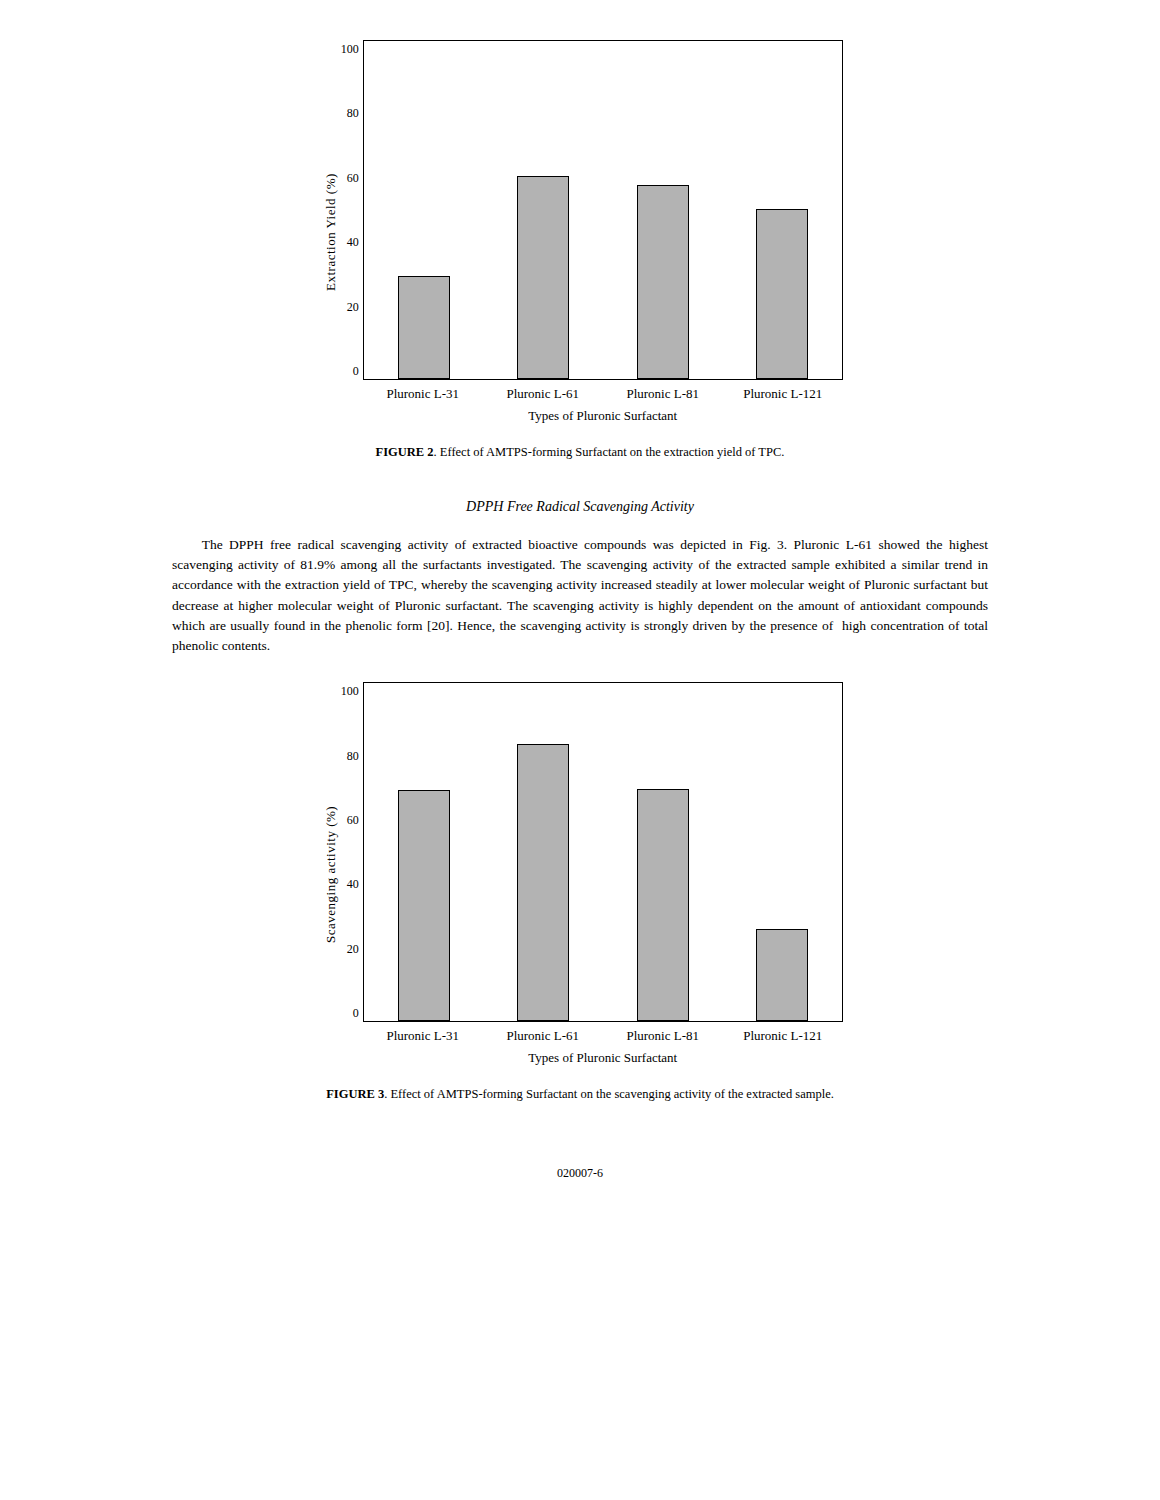Extraction Yield (%)
100 80 60 40 20 0
Pluronic L-31 Pluronic L-61 Pluronic L-81 Pluronic L-121
Types of Pluronic Surfactant
FIGURE 2. Effect of AMTPS-forming Surfactant on the extraction yield of TPC.
DPPH Free Radical Scavenging Activity
The DPPH free radical scavenging activity of extracted bioactive compounds was depicted in Fig. 3. Pluronic L-61 showed the highest scavenging activity of 81.9% among all the surfactants investigated. The scavenging activity of the extracted sample exhibited a similar trend in accordance with the extraction yield of TPC, whereby the scavenging activity increased steadily at lower molecular weight of Pluronic surfactant but decrease at higher molecular weight of Pluronic surfactant. The scavenging activity is highly dependent on the amount of antioxidant compounds which are usually found in the phenolic form [20]. Hence, the scavenging activity is strongly driven by the presence of high concentration of total phenolic contents.
Scavenging activity (%)
100 80 60 40 20 0
Pluronic L-31 Pluronic L-61 Pluronic L-81 Pluronic L-121
Types of Pluronic Surfactant
FIGURE 3. Effect of AMTPS-forming Surfactant on the scavenging activity of the extracted sample.
020007-6